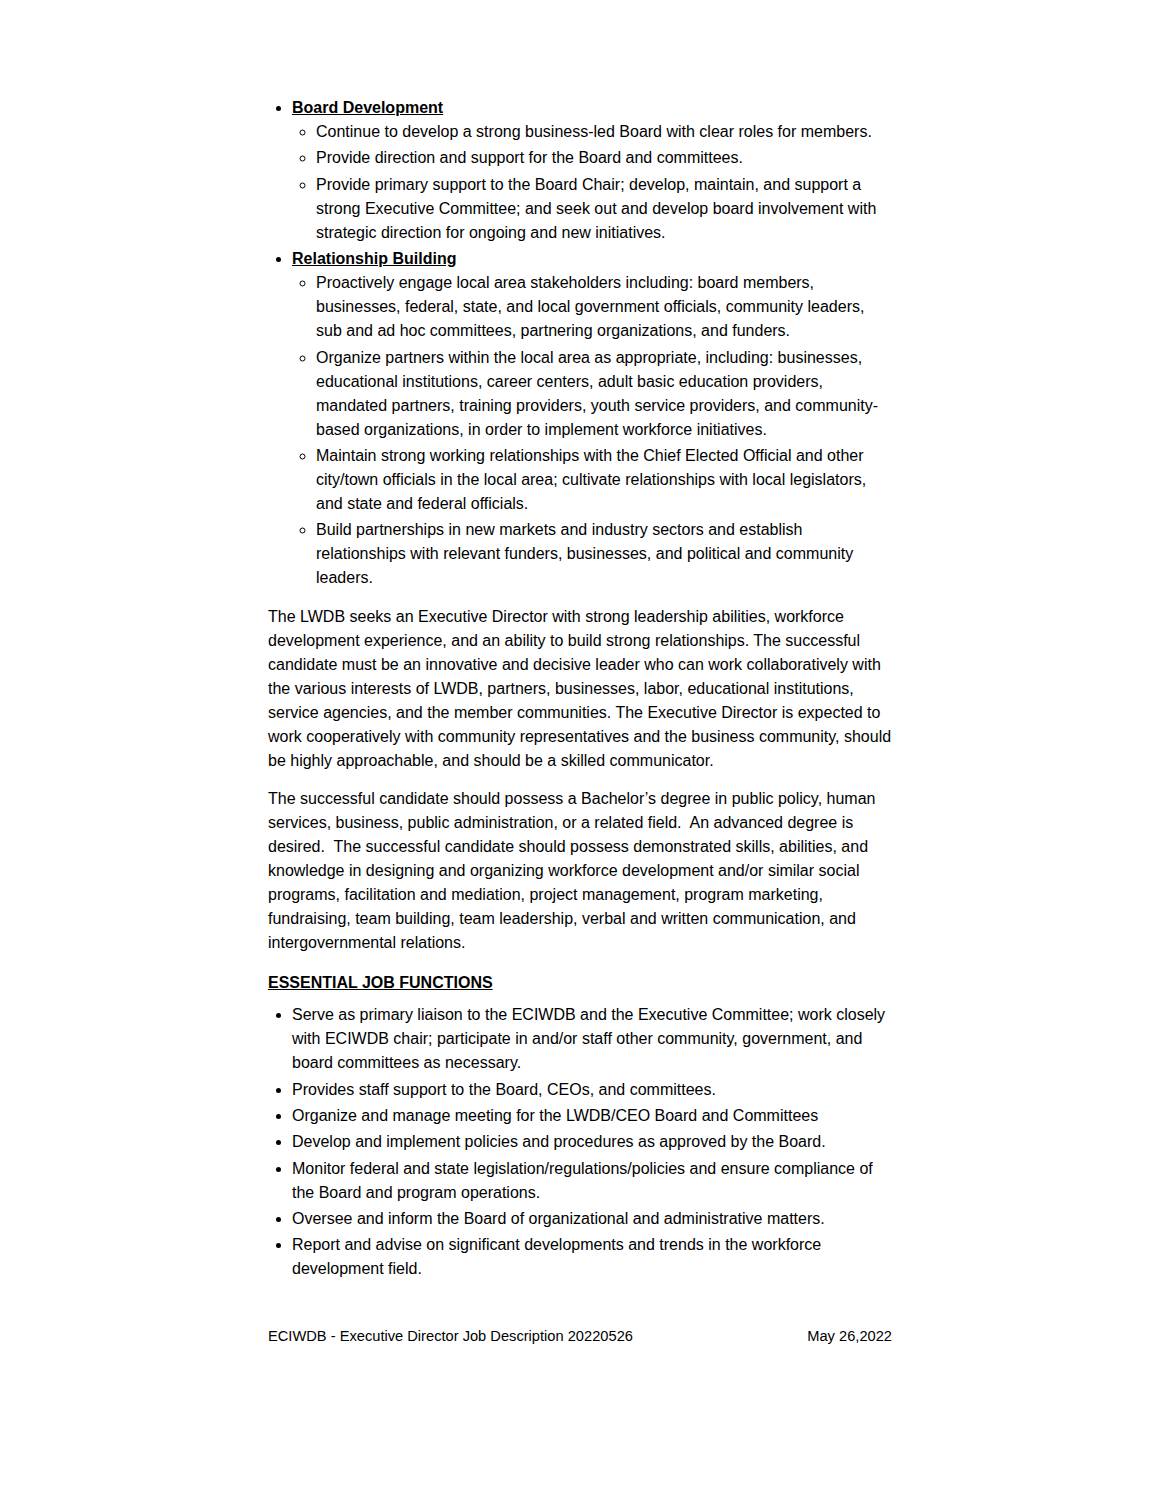Board Development
Continue to develop a strong business-led Board with clear roles for members.
Provide direction and support for the Board and committees.
Provide primary support to the Board Chair; develop, maintain, and support a strong Executive Committee; and seek out and develop board involvement with strategic direction for ongoing and new initiatives.
Relationship Building
Proactively engage local area stakeholders including: board members, businesses, federal, state, and local government officials, community leaders, sub and ad hoc committees, partnering organizations, and funders.
Organize partners within the local area as appropriate, including: businesses, educational institutions, career centers, adult basic education providers, mandated partners, training providers, youth service providers, and community-based organizations, in order to implement workforce initiatives.
Maintain strong working relationships with the Chief Elected Official and other city/town officials in the local area; cultivate relationships with local legislators, and state and federal officials.
Build partnerships in new markets and industry sectors and establish relationships with relevant funders, businesses, and political and community leaders.
The LWDB seeks an Executive Director with strong leadership abilities, workforce development experience, and an ability to build strong relationships. The successful candidate must be an innovative and decisive leader who can work collaboratively with the various interests of LWDB, partners, businesses, labor, educational institutions, service agencies, and the member communities. The Executive Director is expected to work cooperatively with community representatives and the business community, should be highly approachable, and should be a skilled communicator.
The successful candidate should possess a Bachelor’s degree in public policy, human services, business, public administration, or a related field. An advanced degree is desired. The successful candidate should possess demonstrated skills, abilities, and knowledge in designing and organizing workforce development and/or similar social programs, facilitation and mediation, project management, program marketing, fundraising, team building, team leadership, verbal and written communication, and intergovernmental relations.
ESSENTIAL JOB FUNCTIONS
Serve as primary liaison to the ECIWDB and the Executive Committee; work closely with ECIWDB chair; participate in and/or staff other community, government, and board committees as necessary.
Provides staff support to the Board, CEOs, and committees.
Organize and manage meeting for the LWDB/CEO Board and Committees
Develop and implement policies and procedures as approved by the Board.
Monitor federal and state legislation/regulations/policies and ensure compliance of the Board and program operations.
Oversee and inform the Board of organizational and administrative matters.
Report and advise on significant developments and trends in the workforce development field.
ECIWDB - Executive Director Job Description 20220526 May 26,2022